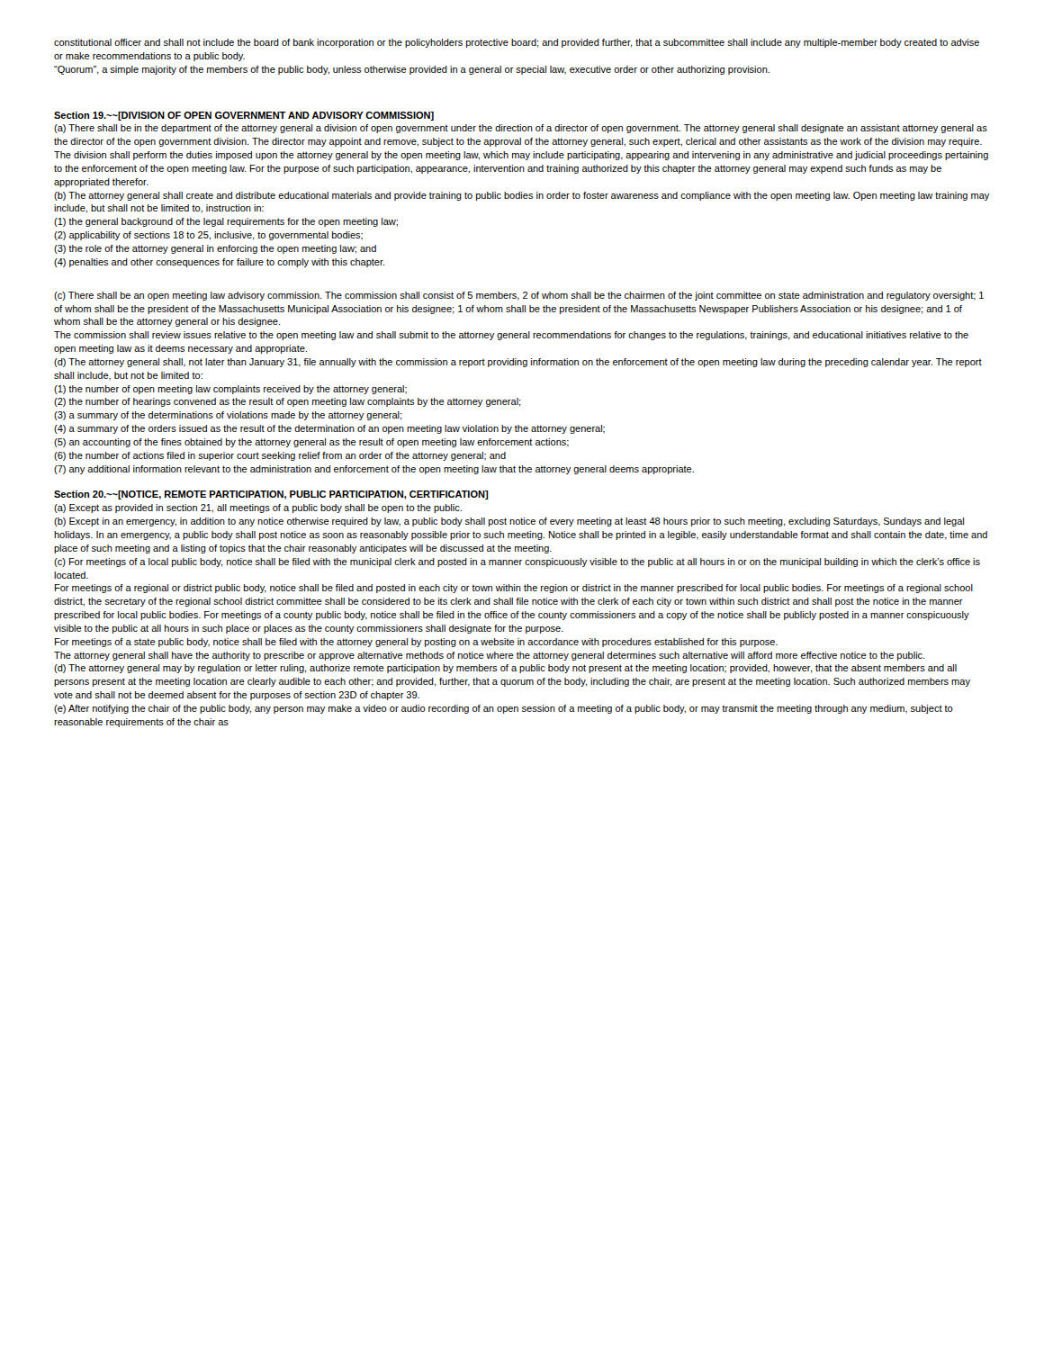constitutional officer and shall not include the board of bank incorporation or the policyholders protective board; and provided further, that a subcommittee shall include any multiple-member body created to advise or make recommendations to a public body.
“Quorum”, a simple majority of the members of the public body, unless otherwise provided in a general or special law, executive order or other authorizing provision.
Section 19.~~[DIVISION OF OPEN GOVERNMENT AND ADVISORY COMMISSION]
(a) There shall be in the department of the attorney general a division of open government under the direction of a director of open government. The attorney general shall designate an assistant attorney general as the director of the open government division. The director may appoint and remove, subject to the approval of the attorney general, such expert, clerical and other assistants as the work of the division may require. The division shall perform the duties imposed upon the attorney general by the open meeting law, which may include participating, appearing and intervening in any administrative and judicial proceedings pertaining to the enforcement of the open meeting law. For the purpose of such participation, appearance, intervention and training authorized by this chapter the attorney general may expend such funds as may be appropriated therefor.
(b) The attorney general shall create and distribute educational materials and provide training to public bodies in order to foster awareness and compliance with the open meeting law. Open meeting law training may include, but shall not be limited to, instruction in:
(1) the general background of the legal requirements for the open meeting law;
(2) applicability of sections 18 to 25, inclusive, to governmental bodies;
(3) the role of the attorney general in enforcing the open meeting law; and
(4) penalties and other consequences for failure to comply with this chapter.
(c) There shall be an open meeting law advisory commission. The commission shall consist of 5 members, 2 of whom shall be the chairmen of the joint committee on state administration and regulatory oversight; 1 of whom shall be the president of the Massachusetts Municipal Association or his designee; 1 of whom shall be the president of the Massachusetts Newspaper Publishers Association or his designee; and 1 of whom shall be the attorney general or his designee.
The commission shall review issues relative to the open meeting law and shall submit to the attorney general recommendations for changes to the regulations, trainings, and educational initiatives relative to the open meeting law as it deems necessary and appropriate.
(d) The attorney general shall, not later than January 31, file annually with the commission a report providing information on the enforcement of the open meeting law during the preceding calendar year. The report shall include, but not be limited to:
(1) the number of open meeting law complaints received by the attorney general;
(2) the number of hearings convened as the result of open meeting law complaints by the attorney general;
(3) a summary of the determinations of violations made by the attorney general;
(4) a summary of the orders issued as the result of the determination of an open meeting law violation by the attorney general;
(5) an accounting of the fines obtained by the attorney general as the result of open meeting law enforcement actions;
(6) the number of actions filed in superior court seeking relief from an order of the attorney general; and
(7) any additional information relevant to the administration and enforcement of the open meeting law that the attorney general deems appropriate.
Section 20.~~[NOTICE, REMOTE PARTICIPATION, PUBLIC PARTICIPATION, CERTIFICATION]
(a) Except as provided in section 21, all meetings of a public body shall be open to the public.
(b) Except in an emergency, in addition to any notice otherwise required by law, a public body shall post notice of every meeting at least 48 hours prior to such meeting, excluding Saturdays, Sundays and legal holidays. In an emergency, a public body shall post notice as soon as reasonably possible prior to such meeting. Notice shall be printed in a legible, easily understandable format and shall contain the date, time and place of such meeting and a listing of topics that the chair reasonably anticipates will be discussed at the meeting.
(c) For meetings of a local public body, notice shall be filed with the municipal clerk and posted in a manner conspicuously visible to the public at all hours in or on the municipal building in which the clerk’s office is located.
For meetings of a regional or district public body, notice shall be filed and posted in each city or town within the region or district in the manner prescribed for local public bodies. For meetings of a regional school district, the secretary of the regional school district committee shall be considered to be its clerk and shall file notice with the clerk of each city or town within such district and shall post the notice in the manner prescribed for local public bodies. For meetings of a county public body, notice shall be filed in the office of the county commissioners and a copy of the notice shall be publicly posted in a manner conspicuously visible to the public at all hours in such place or places as the county commissioners shall designate for the purpose.
For meetings of a state public body, notice shall be filed with the attorney general by posting on a website in accordance with procedures established for this purpose.
The attorney general shall have the authority to prescribe or approve alternative methods of notice where the attorney general determines such alternative will afford more effective notice to the public.
(d) The attorney general may by regulation or letter ruling, authorize remote participation by members of a public body not present at the meeting location; provided, however, that the absent members and all persons present at the meeting location are clearly audible to each other; and provided, further, that a quorum of the body, including the chair, are present at the meeting location. Such authorized members may vote and shall not be deemed absent for the purposes of section 23D of chapter 39.
(e) After notifying the chair of the public body, any person may make a video or audio recording of an open session of a meeting of a public body, or may transmit the meeting through any medium, subject to reasonable requirements of the chair as